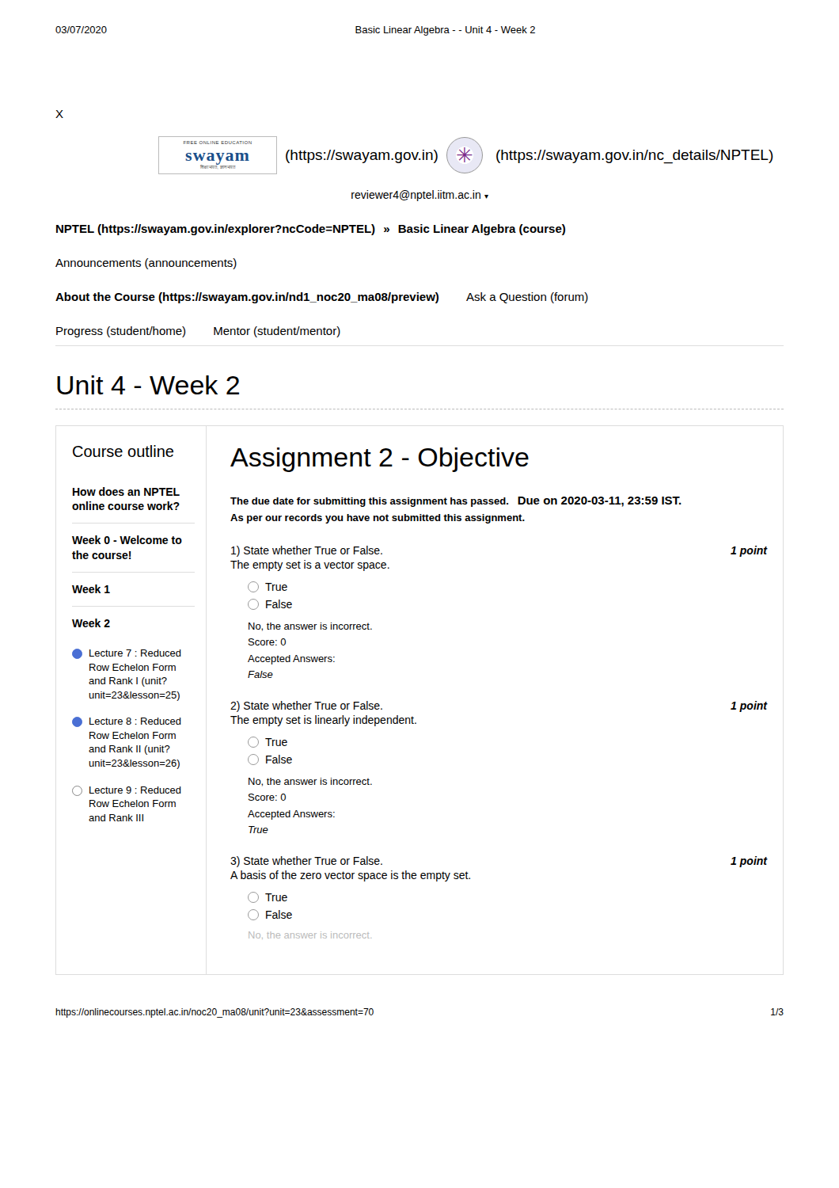03/07/2020
Basic Linear Algebra - - Unit 4 - Week 2
X
FREE ONLINE EDUCATION
swayam
शिक्षा भारत, ज्ञान भारत
(https://swayam.gov.in) (https://swayam.gov.in/nc_details/NPTEL)
reviewer4@nptel.iitm.ac.in ▾
NPTEL (https://swayam.gov.in/explorer?ncCode=NPTEL) » Basic Linear Algebra (course)
Announcements (announcements)
About the Course (https://swayam.gov.in/nd1_noc20_ma08/preview) Ask a Question (forum)
Progress (student/home) Mentor (student/mentor)
Unit 4 - Week 2
Course outline
How does an NPTEL online course work?
Week 0 - Welcome to the course!
Week 1
Week 2
Lecture 7 : Reduced Row Echelon Form and Rank I (unit?unit=23&lesson=25)
Lecture 8 : Reduced Row Echelon Form and Rank II (unit?unit=23&lesson=26)
Lecture 9 : Reduced Row Echelon Form and Rank III
Assignment 2 - Objective
The due date for submitting this assignment has passed. Due on 2020-03-11, 23:59 IST.
As per our records you have not submitted this assignment.
1) State whether True or False.
1 point
The empty set is a vector space.
True
False
No, the answer is incorrect.
Score: 0
Accepted Answers:
False
2) State whether True or False.
1 point
The empty set is linearly independent.
True
False
No, the answer is incorrect.
Score: 0
Accepted Answers:
True
3) State whether True or False.
1 point
A basis of the zero vector space is the empty set.
True
False
No, the answer is incorrect.
https://onlinecourses.nptel.ac.in/noc20_ma08/unit?unit=23&assessment=70
1/3